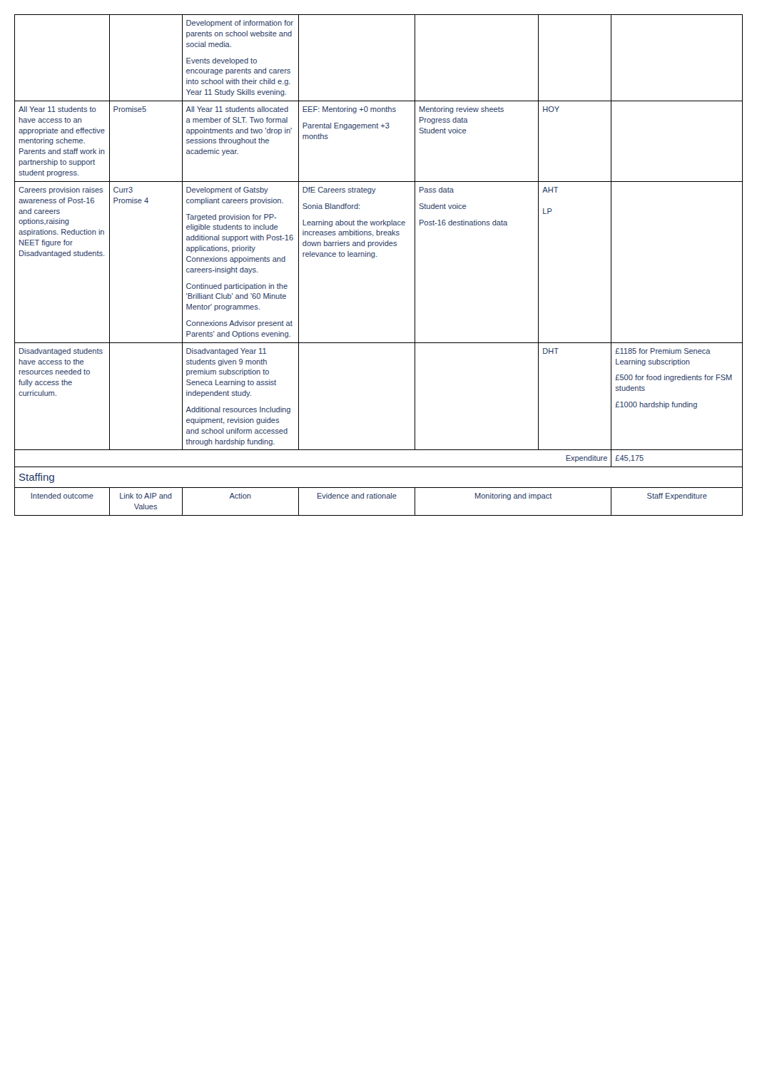| | | Development of information for parents on school website and social media. Events developed to encourage parents and carers into school with their child e.g. Year 11 Study Skills evening. | | | | |
| All Year 11 students to have access to an appropriate and effective mentoring scheme. Parents and staff work in partnership to support student progress. | Promise5 | All Year 11 students allocated a member of SLT. Two formal appointments and two 'drop in' sessions throughout the academic year. | EEF: Mentoring +0 months Parental Engagement +3 months | Mentoring review sheets Progress data Student voice | HOY | |
| Careers provision raises awareness of Post-16 and careers options,raising aspirations. Reduction in NEET figure for Disadvantaged students. | Curr3 Promise 4 | Development of Gatsby compliant careers provision. Targeted provision for PP-eligible students to include additional support with Post-16 applications, priority Connexions appoiments and careers-insight days. Continued participation in the 'Brilliant Club' and '60 Minute Mentor' programmes. Connexions Advisor present at Parents' and Options evening. | DfE Careers strategy Sonia Blandford: Learning about the workplace increases ambitions, breaks down barriers and provides relevance to learning. | Pass data Student voice Post-16 destinations data | AHT LP | |
| Disadvantaged students have access to the resources needed to fully access the curriculum. | | Disadvantaged Year 11 students given 9 month premium subscription to Seneca Learning to assist independent study. Additional resources Including equipment, revision guides and school uniform accessed through hardship funding. | | | DHT | £1185 for Premium Seneca Learning subscription £500 for food ingredients for FSM students £1000 hardship funding |
| Expenditure | £45,175 |
| Staffing |
| Intended outcome | Link to AIP and Values | Action | Evidence and rationale | Monitoring and impact | Staff Expenditure |